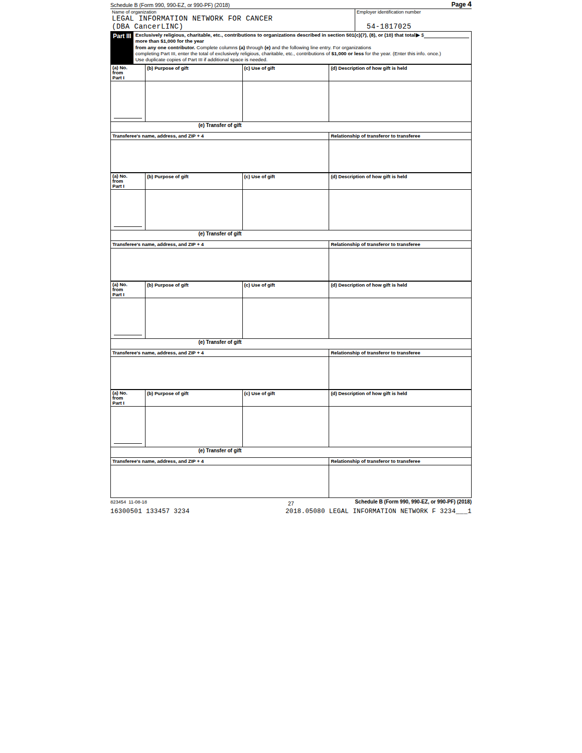Schedule B (Form 990, 990-EZ, or 990-PF) (2018)
Page 4
| Name of organization LEGAL INFORMATION NETWORK FOR CANCER (DBA CancerLINC) | Employer identification number 54-1817025 |
Part III
▶ $ Exclusively religious, charitable, etc., contributions to organizations described in section 501(c)(7), (8), or (10) that total more than $1,000 for the year
from any one contributor. Complete columns (a) through (e) and the following line entry. For organizations
completing Part III, enter the total of exclusively religious, charitable, etc., contributions of $1,000 or less for the year. (Enter this info. once.)
Use duplicate copies of Part III if additional space is needed.
| (a) No. from Part I | (b) Purpose of gift | (c) Use of gift | (d) Description of how gift is held |
| (e) Transfer of gift | |
| Transferee's name, address, and ZIP + 4 | Relationship of transferor to transferee |
| (a) No. from Part I | (b) Purpose of gift | (c) Use of gift | (d) Description of how gift is held |
| (e) Transfer of gift | |
| Transferee's name, address, and ZIP + 4 | Relationship of transferor to transferee |
| (a) No. from Part I | (b) Purpose of gift | (c) Use of gift | (d) Description of how gift is held |
| (e) Transfer of gift | |
| Transferee's name, address, and ZIP + 4 | Relationship of transferor to transferee |
| (a) No. from Part I | (b) Purpose of gift | (c) Use of gift | (d) Description of how gift is held |
| (e) Transfer of gift | |
| Transferee's name, address, and ZIP + 4 | Relationship of transferor to transferee |
823454 11-08-18
Schedule B (Form 990, 990-EZ, or 990-PF) (2018)
27
16300501 133457 3234
2018.05080 LEGAL INFORMATION NETWORK F 3234___1